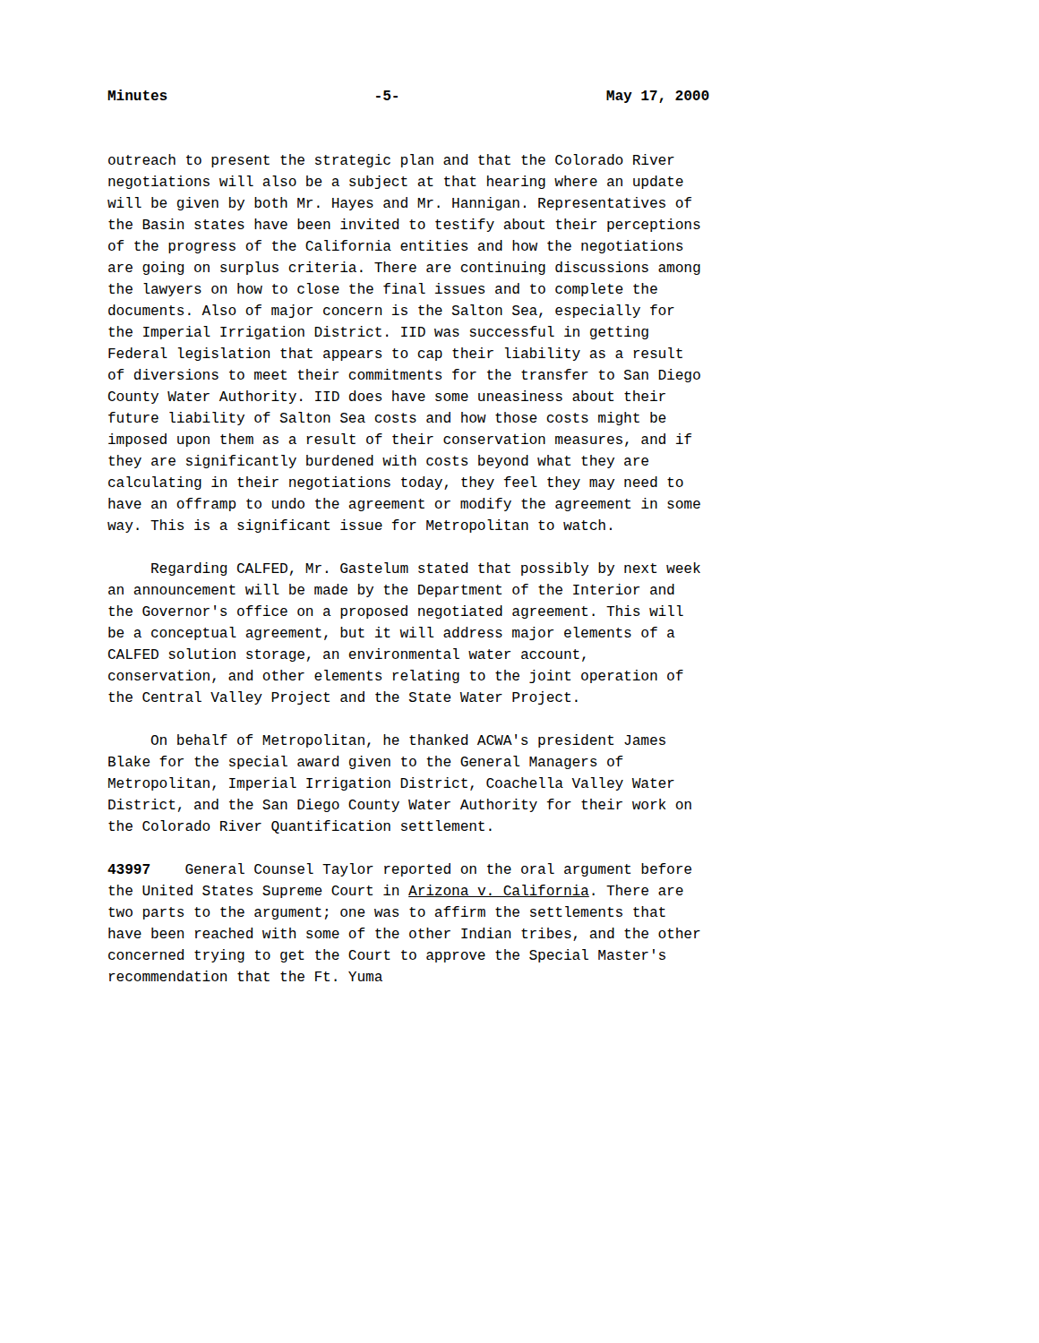Minutes -5- May 17, 2000
outreach to present the strategic plan and that the Colorado River negotiations will also be a subject at that hearing where an update will be given by both Mr. Hayes and Mr. Hannigan. Representatives of the Basin states have been invited to testify about their perceptions of the progress of the California entities and how the negotiations are going on surplus criteria. There are continuing discussions among the lawyers on how to close the final issues and to complete the documents. Also of major concern is the Salton Sea, especially for the Imperial Irrigation District. IID was successful in getting Federal legislation that appears to cap their liability as a result of diversions to meet their commitments for the transfer to San Diego County Water Authority. IID does have some uneasiness about their future liability of Salton Sea costs and how those costs might be imposed upon them as a result of their conservation measures, and if they are significantly burdened with costs beyond what they are calculating in their negotiations today, they feel they may need to have an offramp to undo the agreement or modify the agreement in some way. This is a significant issue for Metropolitan to watch.
Regarding CALFED, Mr. Gastelum stated that possibly by next week an announcement will be made by the Department of the Interior and the Governor's office on a proposed negotiated agreement. This will be a conceptual agreement, but it will address major elements of a CALFED solution storage, an environmental water account, conservation, and other elements relating to the joint operation of the Central Valley Project and the State Water Project.
On behalf of Metropolitan, he thanked ACWA's president James Blake for the special award given to the General Managers of Metropolitan, Imperial Irrigation District, Coachella Valley Water District, and the San Diego County Water Authority for their work on the Colorado River Quantification settlement.
43997 General Counsel Taylor reported on the oral argument before the United States Supreme Court in Arizona v. California. There are two parts to the argument; one was to affirm the settlements that have been reached with some of the other Indian tribes, and the other concerned trying to get the Court to approve the Special Master's recommendation that the Ft. Yuma